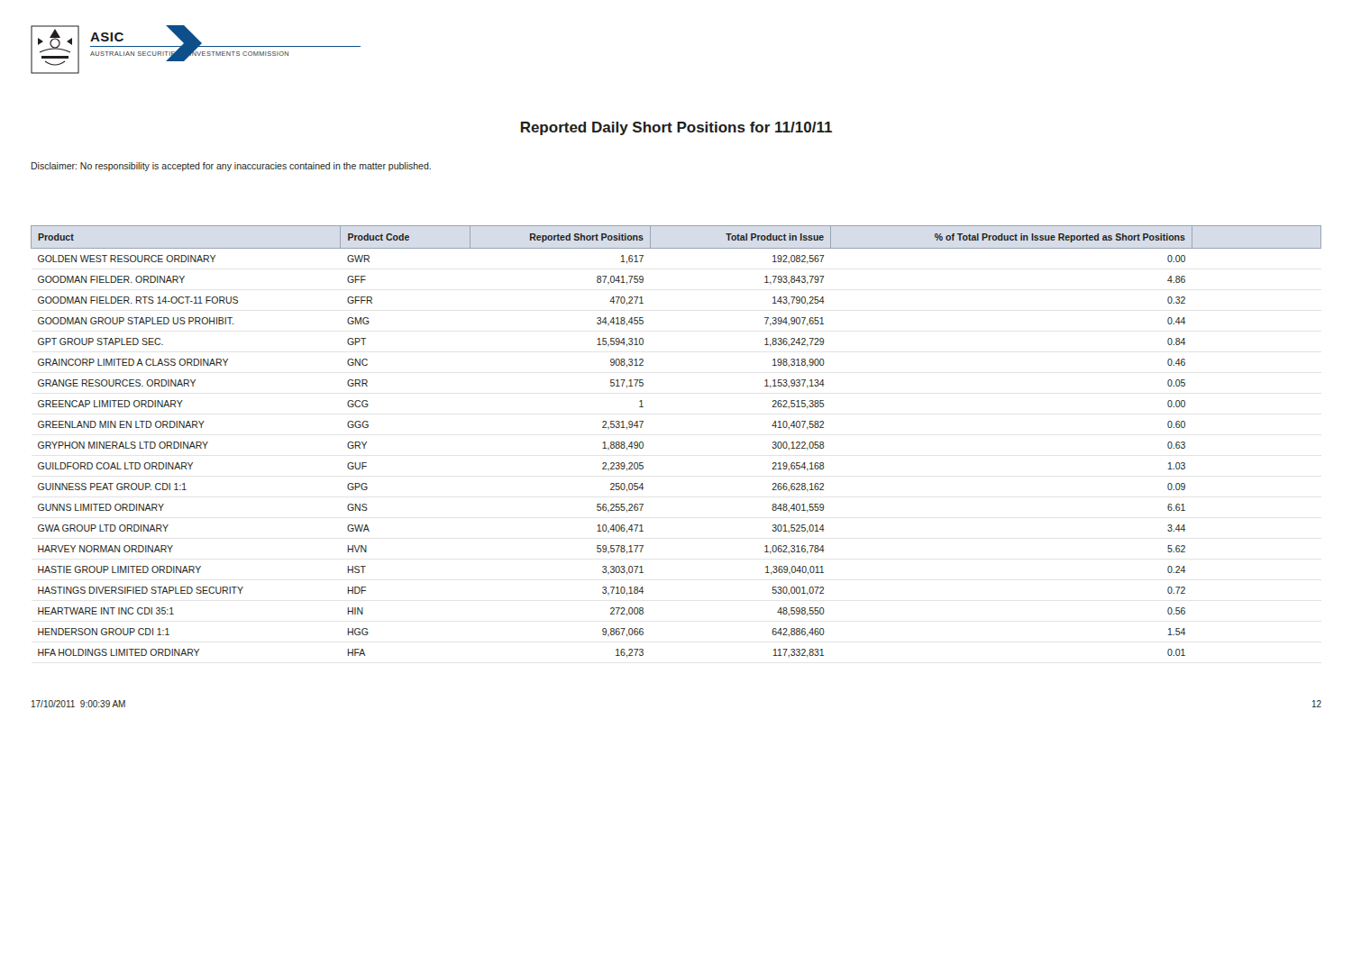ASIC
Australian Securities & Investments Commission
Reported Daily Short Positions for 11/10/11
Disclaimer: No responsibility is accepted for any inaccuracies contained in the matter published.
| Product | Product Code | Reported Short Positions | Total Product in Issue | % of Total Product in Issue Reported as Short Positions | |
| --- | --- | --- | --- | --- | --- |
| GOLDEN WEST RESOURCE ORDINARY | GWR | 1,617 | 192,082,567 | 0.00 | |
| GOODMAN FIELDER. ORDINARY | GFF | 87,041,759 | 1,793,843,797 | 4.86 | |
| GOODMAN FIELDER. RTS 14-OCT-11 FORUS | GFFR | 470,271 | 143,790,254 | 0.32 | |
| GOODMAN GROUP STAPLED US PROHIBIT. | GMG | 34,418,455 | 7,394,907,651 | 0.44 | |
| GPT GROUP STAPLED SEC. | GPT | 15,594,310 | 1,836,242,729 | 0.84 | |
| GRAINCORP LIMITED A CLASS ORDINARY | GNC | 908,312 | 198,318,900 | 0.46 | |
| GRANGE RESOURCES. ORDINARY | GRR | 517,175 | 1,153,937,134 | 0.05 | |
| GREENCAP LIMITED ORDINARY | GCG | 1 | 262,515,385 | 0.00 | |
| GREENLAND MIN EN LTD ORDINARY | GGG | 2,531,947 | 410,407,582 | 0.60 | |
| GRYPHON MINERALS LTD ORDINARY | GRY | 1,888,490 | 300,122,058 | 0.63 | |
| GUILDFORD COAL LTD ORDINARY | GUF | 2,239,205 | 219,654,168 | 1.03 | |
| GUINNESS PEAT GROUP. CDI 1:1 | GPG | 250,054 | 266,628,162 | 0.09 | |
| GUNNS LIMITED ORDINARY | GNS | 56,255,267 | 848,401,559 | 6.61 | |
| GWA GROUP LTD ORDINARY | GWA | 10,406,471 | 301,525,014 | 3.44 | |
| HARVEY NORMAN ORDINARY | HVN | 59,578,177 | 1,062,316,784 | 5.62 | |
| HASTIE GROUP LIMITED ORDINARY | HST | 3,303,071 | 1,369,040,011 | 0.24 | |
| HASTINGS DIVERSIFIED STAPLED SECURITY | HDF | 3,710,184 | 530,001,072 | 0.72 | |
| HEARTWARE INT INC CDI 35:1 | HIN | 272,008 | 48,598,550 | 0.56 | |
| HENDERSON GROUP CDI 1:1 | HGG | 9,867,066 | 642,886,460 | 1.54 | |
| HFA HOLDINGS LIMITED ORDINARY | HFA | 16,273 | 117,332,831 | 0.01 | |
17/10/2011 9:00:39 AM
12